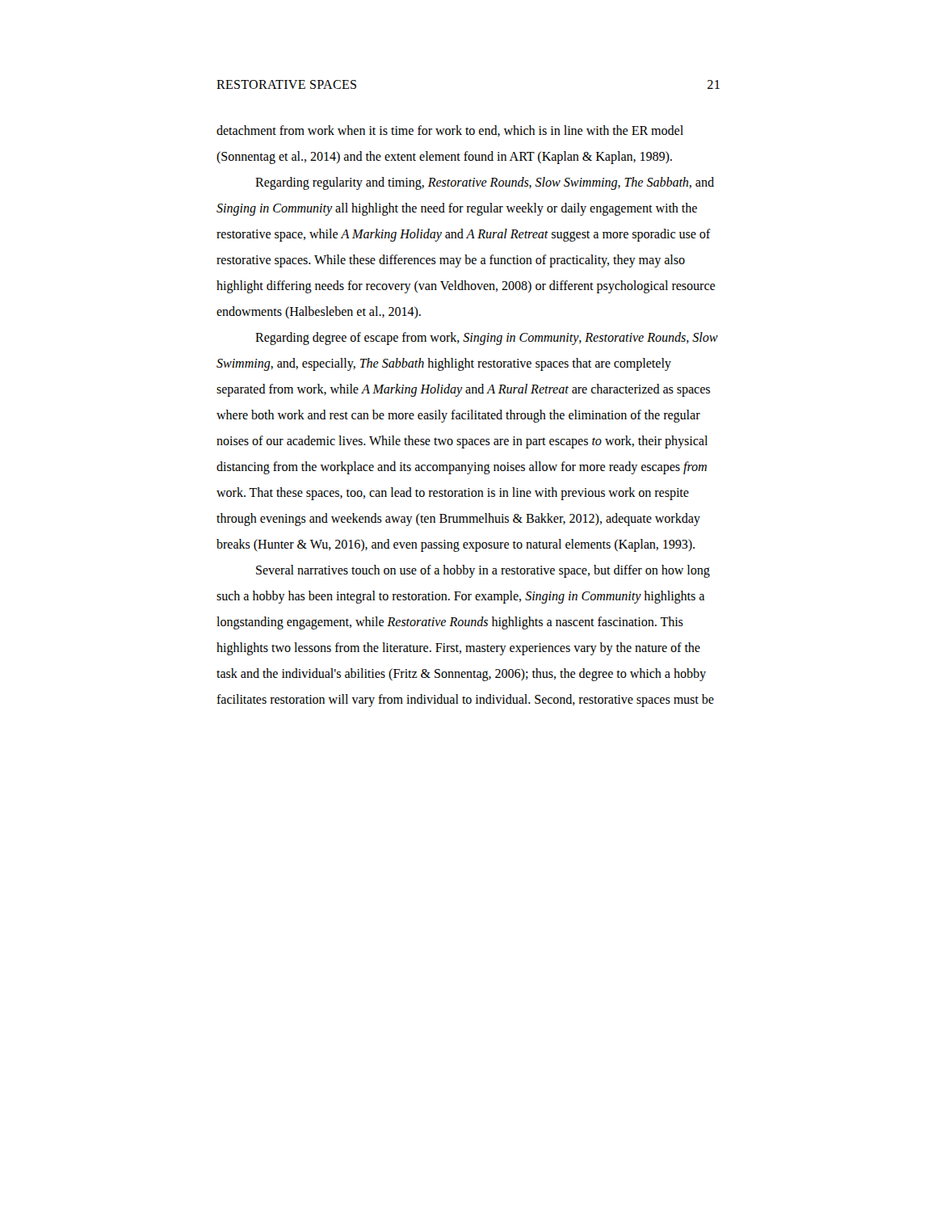Restorative Spaces 21
detachment from work when it is time for work to end, which is in line with the ER model (Sonnentag et al., 2014) and the extent element found in ART (Kaplan & Kaplan, 1989).
Regarding regularity and timing, Restorative Rounds, Slow Swimming, The Sabbath, and Singing in Community all highlight the need for regular weekly or daily engagement with the restorative space, while A Marking Holiday and A Rural Retreat suggest a more sporadic use of restorative spaces. While these differences may be a function of practicality, they may also highlight differing needs for recovery (van Veldhoven, 2008) or different psychological resource endowments (Halbesleben et al., 2014).
Regarding degree of escape from work, Singing in Community, Restorative Rounds, Slow Swimming, and, especially, The Sabbath highlight restorative spaces that are completely separated from work, while A Marking Holiday and A Rural Retreat are characterized as spaces where both work and rest can be more easily facilitated through the elimination of the regular noises of our academic lives. While these two spaces are in part escapes to work, their physical distancing from the workplace and its accompanying noises allow for more ready escapes from work. That these spaces, too, can lead to restoration is in line with previous work on respite through evenings and weekends away (ten Brummelhuis & Bakker, 2012), adequate workday breaks (Hunter & Wu, 2016), and even passing exposure to natural elements (Kaplan, 1993).
Several narratives touch on use of a hobby in a restorative space, but differ on how long such a hobby has been integral to restoration. For example, Singing in Community highlights a longstanding engagement, while Restorative Rounds highlights a nascent fascination. This highlights two lessons from the literature. First, mastery experiences vary by the nature of the task and the individual's abilities (Fritz & Sonnentag, 2006); thus, the degree to which a hobby facilitates restoration will vary from individual to individual. Second, restorative spaces must be